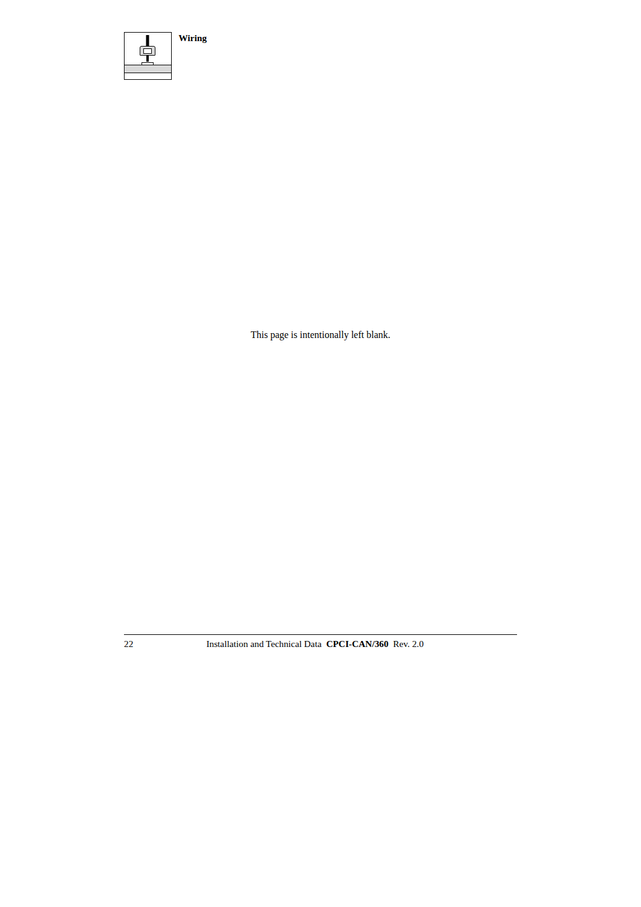Wiring
This page is intentionally left blank.
22
Installation and Technical Data CPCI-CAN/360 Rev. 2.0